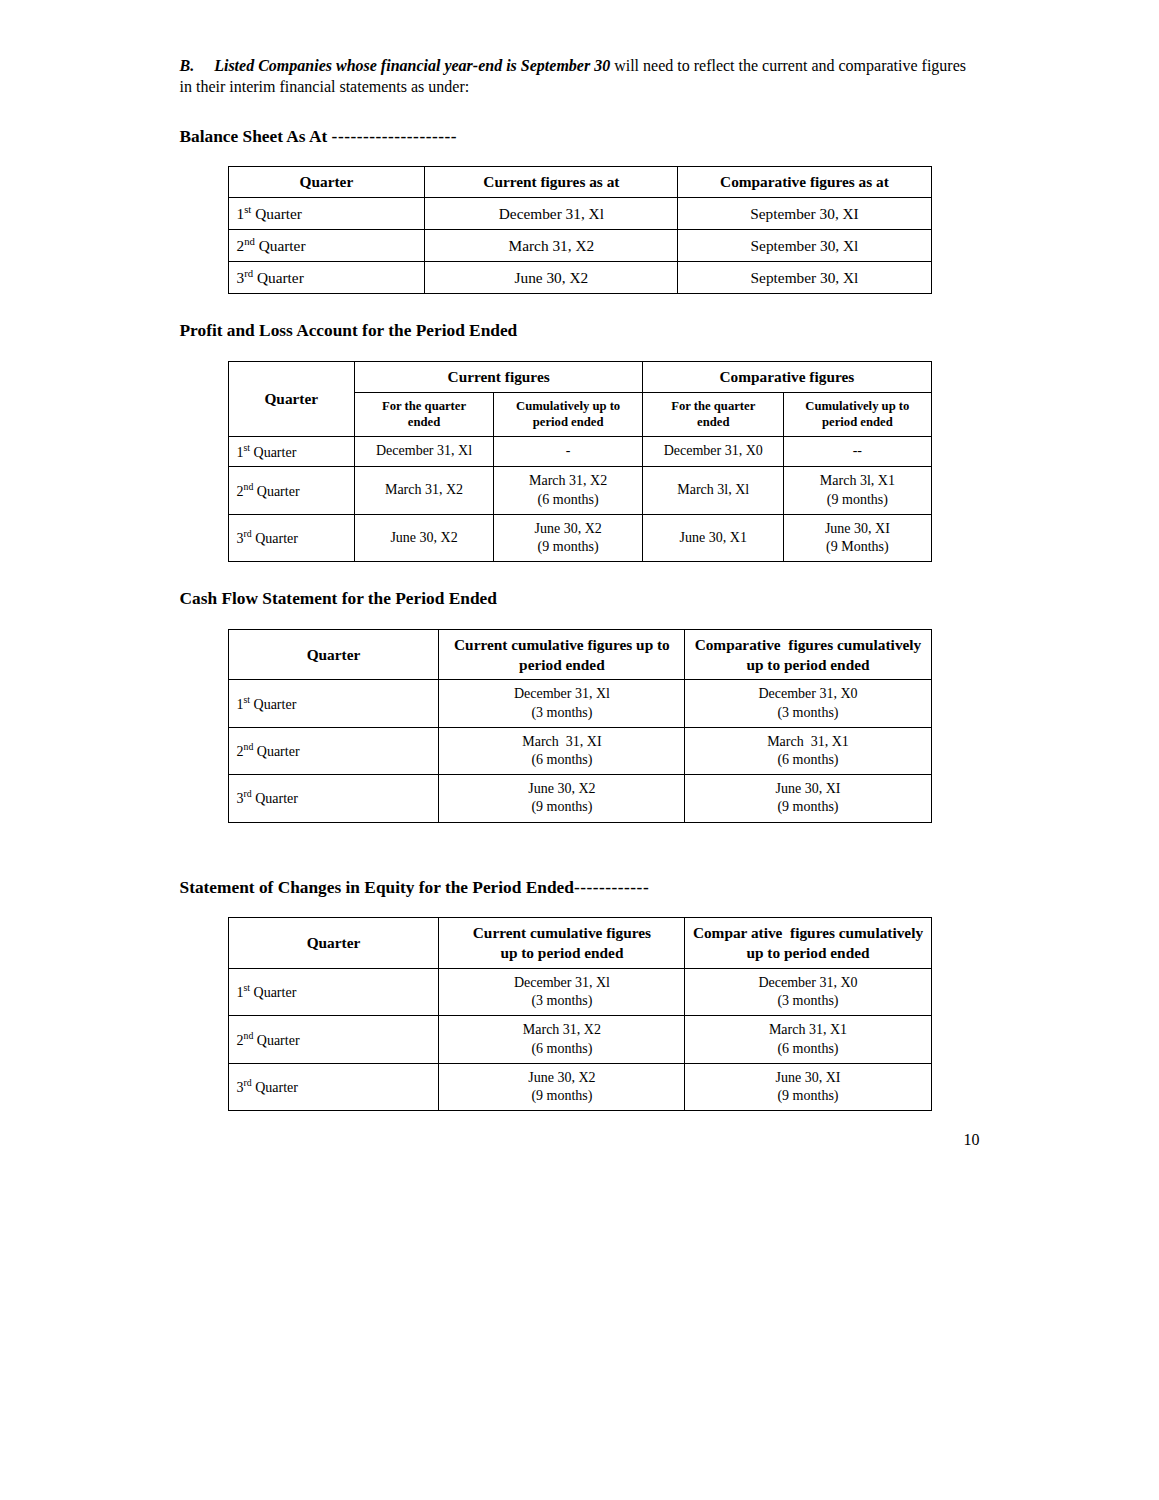B. Listed Companies whose financial year-end is September 30 will need to reflect the current and comparative figures in their interim financial statements as under:
Balance Sheet As At --------------------
| Quarter | Current figures as at | Comparative figures as at |
| --- | --- | --- |
| 1 st Quarter | December 31, Xl | September 30, XI |
| 2 nd Quarter | March 31, X2 | September 30, Xl |
| 3 rd Quarter | June 30, X2 | September 30, Xl |
Profit and Loss Account for the Period Ended
| Quarter | Current figures | Comparative figures |
| --- | --- | --- |
| For the quarter ended | Cumulatively up to period ended | For the quarter ended | Cumulatively up to period ended |
| 1 st Quarter | December 31, Xl | - | December 31, X0 | -- |
| 2 nd Quarter | March 31, X2 | March 31, X2 (6 months) | March 3l, Xl | March 3l, X1 (9 months) |
| 3 rd Quarter | June 30, X2 | June 30, X2 (9 months) | June 30, X1 | June 30, XI (9 Months) |
Cash Flow Statement for the Period Ended
| Quarter | Current cumulative figures up to period ended | Comparative figures cumulatively up to period ended |
| --- | --- | --- |
| 1 st Quarter | December 31, Xl (3 months) | December 31, X0 (3 months) |
| 2 nd Quarter | March 31, XI (6 months) | March 31, X1 (6 months) |
| 3 rd Quarter | June 30, X2 (9 months) | June 30, XI (9 months) |
Statement of Changes in Equity for the Period Ended------------
| Quarter | Current cumulative figures up to period ended | Compar ative figures cumulatively up to period ended |
| --- | --- | --- |
| 1 st Quarter | December 31, Xl (3 months) | December 31, X0 (3 months) |
| 2 nd Quarter | March 31, X2 (6 months) | March 31, X1 (6 months) |
| 3 rd Quarter | June 30, X2 (9 months) | June 30, XI (9 months) |
10